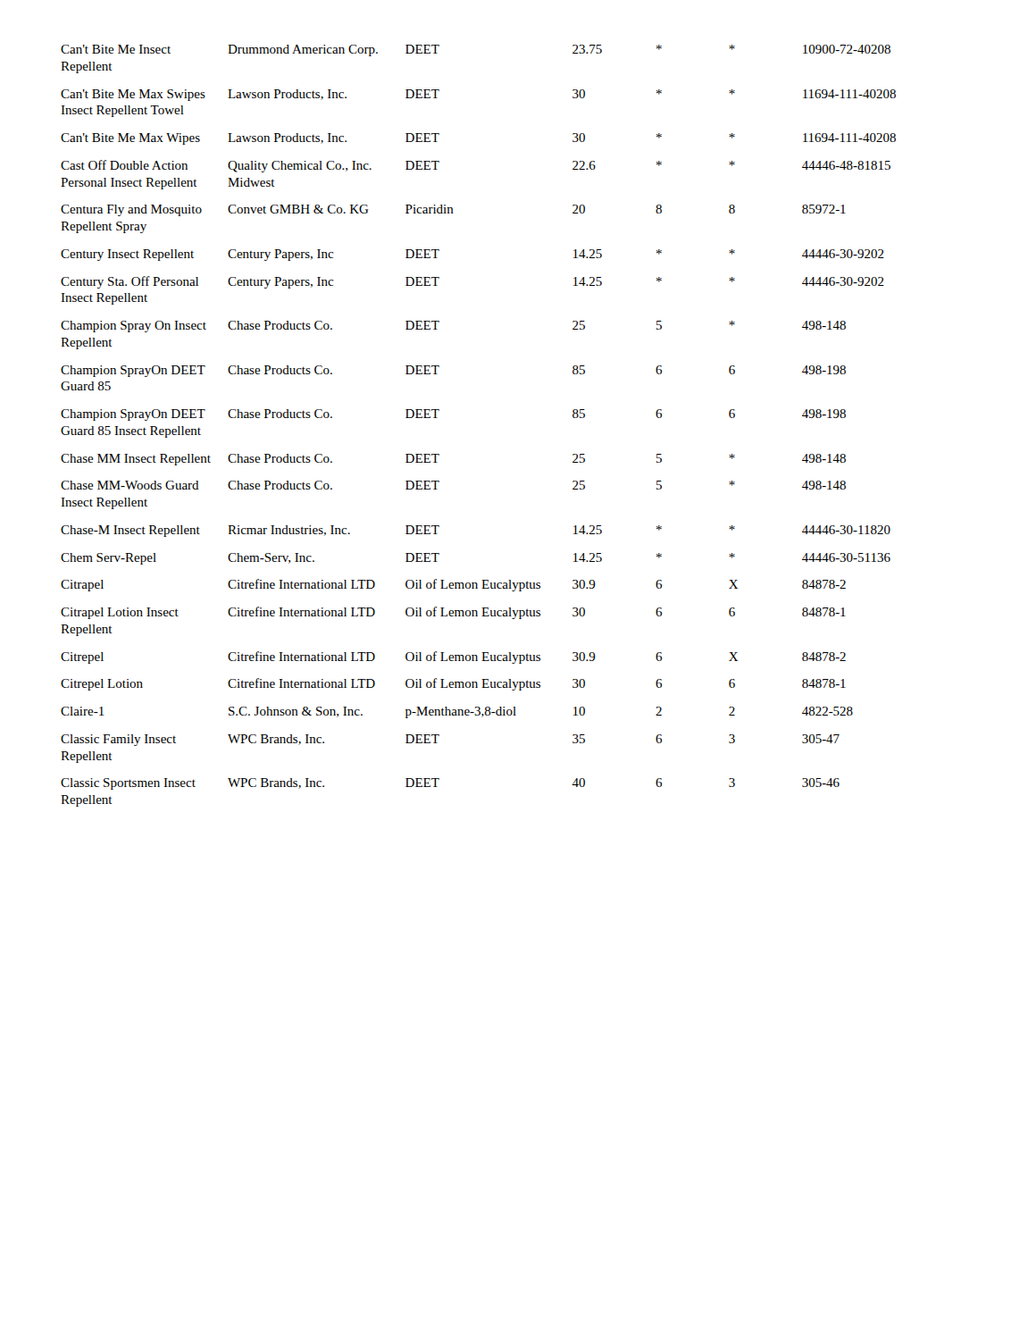| Can't Bite Me Insect Repellent | Drummond American Corp. | DEET | 23.75 | * | * | 10900-72-40208 |
| Can't Bite Me Max Swipes Insect Repellent Towel | Lawson Products, Inc. | DEET | 30 | * | * | 11694-111-40208 |
| Can't Bite Me Max Wipes | Lawson Products, Inc. | DEET | 30 | * | * | 11694-111-40208 |
| Cast Off Double Action Personal Insect Repellent | Quality Chemical Co., Inc. Midwest | DEET | 22.6 | * | * | 44446-48-81815 |
| Centura Fly and Mosquito Repellent Spray | Convet GMBH & Co. KG | Picaridin | 20 | 8 | 8 | 85972-1 |
| Century Insect Repellent | Century Papers, Inc | DEET | 14.25 | * | * | 44446-30-9202 |
| Century Sta. Off Personal Insect Repellent | Century Papers, Inc | DEET | 14.25 | * | * | 44446-30-9202 |
| Champion Spray On Insect Repellent | Chase Products Co. | DEET | 25 | 5 | * | 498-148 |
| Champion SprayOn DEET Guard 85 | Chase Products Co. | DEET | 85 | 6 | 6 | 498-198 |
| Champion SprayOn DEET Guard 85 Insect Repellent | Chase Products Co. | DEET | 85 | 6 | 6 | 498-198 |
| Chase MM Insect Repellent | Chase Products Co. | DEET | 25 | 5 | * | 498-148 |
| Chase MM-Woods Guard Insect Repellent | Chase Products Co. | DEET | 25 | 5 | * | 498-148 |
| Chase-M Insect Repellent | Ricmar Industries, Inc. | DEET | 14.25 | * | * | 44446-30-11820 |
| Chem Serv-Repel | Chem-Serv, Inc. | DEET | 14.25 | * | * | 44446-30-51136 |
| Citrapel | Citrefine International LTD | Oil of Lemon Eucalyptus | 30.9 | 6 | X | 84878-2 |
| Citrapel Lotion Insect Repellent | Citrefine International LTD | Oil of Lemon Eucalyptus | 30 | 6 | 6 | 84878-1 |
| Citrepel | Citrefine International LTD | Oil of Lemon Eucalyptus | 30.9 | 6 | X | 84878-2 |
| Citrepel Lotion | Citrefine International LTD | Oil of Lemon Eucalyptus | 30 | 6 | 6 | 84878-1 |
| Claire-1 | S.C. Johnson & Son, Inc. | p-Menthane-3,8-diol | 10 | 2 | 2 | 4822-528 |
| Classic Family Insect Repellent | WPC Brands, Inc. | DEET | 35 | 6 | 3 | 305-47 |
| Classic Sportsmen Insect Repellent | WPC Brands, Inc. | DEET | 40 | 6 | 3 | 305-46 |